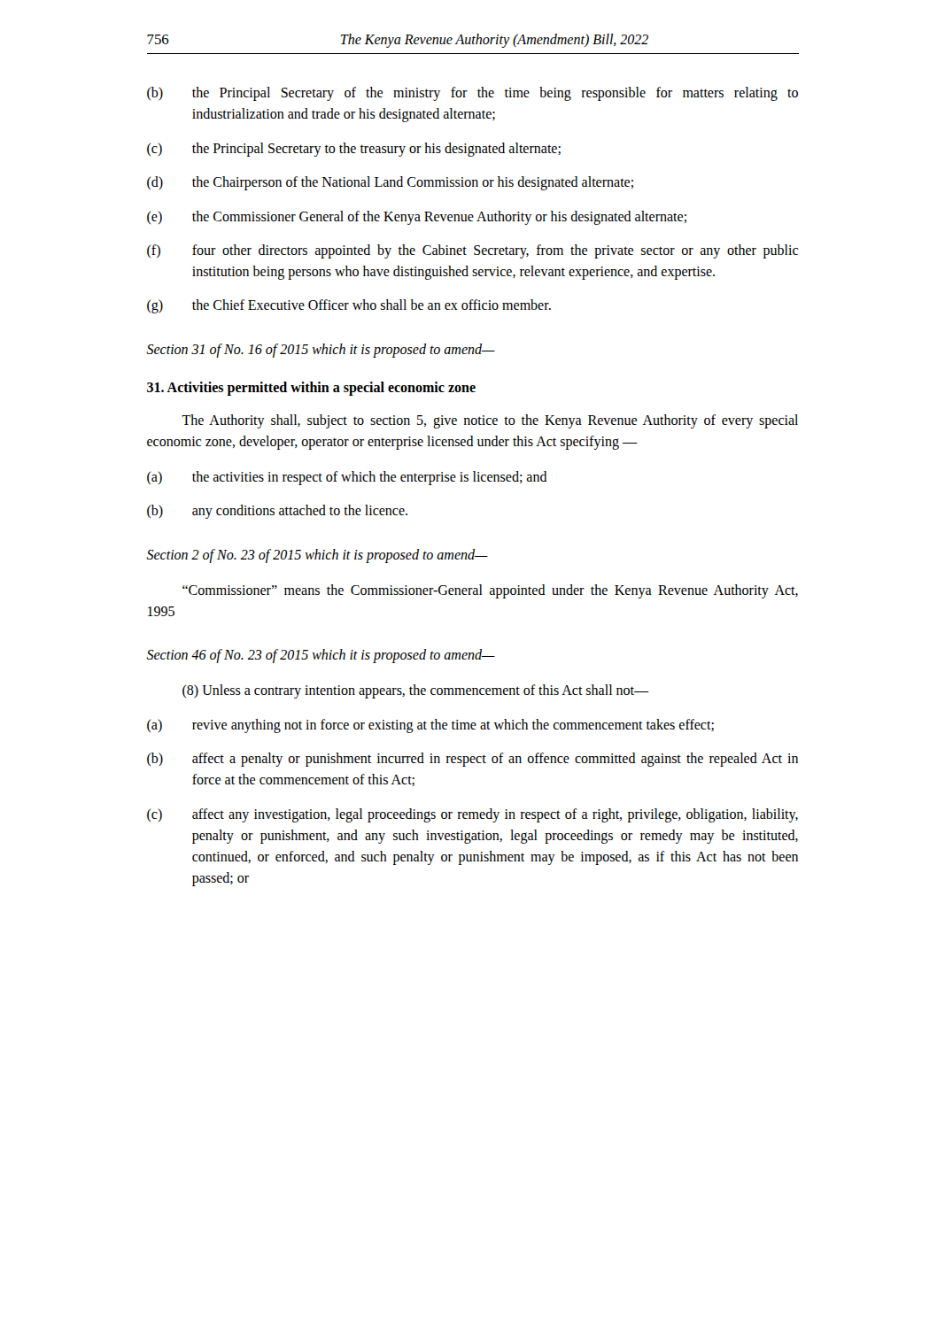756 The Kenya Revenue Authority (Amendment) Bill, 2022
(b) the Principal Secretary of the ministry for the time being responsible for matters relating to industrialization and trade or his designated alternate;
(c) the Principal Secretary to the treasury or his designated alternate;
(d) the Chairperson of the National Land Commission or his designated alternate;
(e) the Commissioner General of the Kenya Revenue Authority or his designated alternate;
(f) four other directors appointed by the Cabinet Secretary, from the private sector or any other public institution being persons who have distinguished service, relevant experience, and expertise.
(g) the Chief Executive Officer who shall be an ex officio member.
Section 31 of No. 16 of 2015 which it is proposed to amend—
31. Activities permitted within a special economic zone
The Authority shall, subject to section 5, give notice to the Kenya Revenue Authority of every special economic zone, developer, operator or enterprise licensed under this Act specifying —
(a) the activities in respect of which the enterprise is licensed; and
(b) any conditions attached to the licence.
Section 2 of No. 23 of 2015 which it is proposed to amend—
“Commissioner” means the Commissioner-General appointed under the Kenya Revenue Authority Act, 1995
Section 46 of No. 23 of 2015 which it is proposed to amend—
(8) Unless a contrary intention appears, the commencement of this Act shall not—
(a) revive anything not in force or existing at the time at which the commencement takes effect;
(b) affect a penalty or punishment incurred in respect of an offence committed against the repealed Act in force at the commencement of this Act;
(c) affect any investigation, legal proceedings or remedy in respect of a right, privilege, obligation, liability, penalty or punishment, and any such investigation, legal proceedings or remedy may be instituted, continued, or enforced, and such penalty or punishment may be imposed, as if this Act has not been passed; or